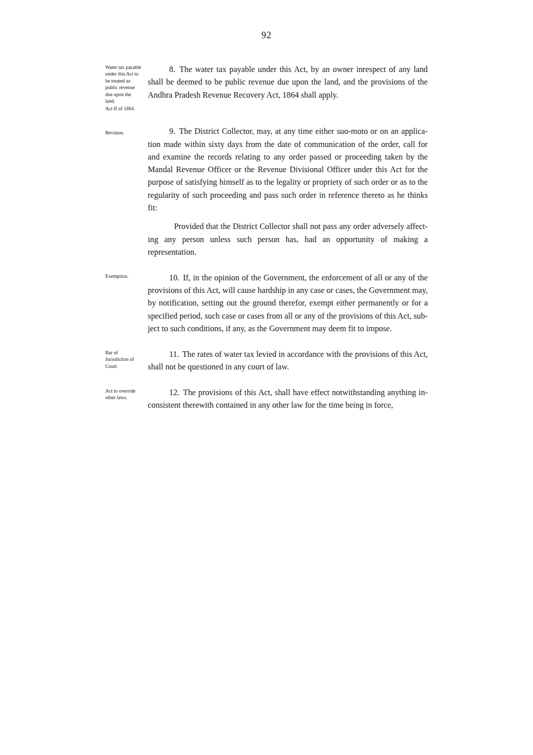92
Water tax payable under this Act to be treated as public revenue due upon the land.
Act II of 1864.
8. The water tax payable under this Act, by an owner inrespect of any land shall be deemed to be public revenue due upon the land, and the provisions of the Andhra Pradesh Revenue Recovery Act, 1864 shall apply.
Revision.
9. The District Collector, may, at any time either suo-moto or on an application made within sixty days from the date of communication of the order, call for and examine the records relating to any order passed or proceeding taken by the Mandal Revenue Officer or the Revenue Divisional Officer under this Act for the purpose of satisfying himself as to the legality or propriety of such order or as to the regularity of such proceeding and pass such order in reference thereto as he thinks fit:
Provided that the District Collector shall not pass any order adversely affecting any person unless such person has, had an opportunity of making a representation.
Exemption.
10. If, in the opinion of the Government, the enforcement of all or any of the provisions of this Act, will cause hardship in any case or cases, the Government may, by notification, setting out the ground therefor, exempt either permanently or for a specified period, such case or cases from all or any of the provisions of this Act, subject to such conditions, if any, as the Government may deem fit to impose.
Bar of Jurisdiction of Court.
11. The rates of water tax levied in accordance with the provisions of this Act, shall not be questioned in any court of law.
Act to override other laws.
12. The provisions of this Act, shall have effect notwithstanding anything inconsistent therewith contained in any other law for the time being in force,